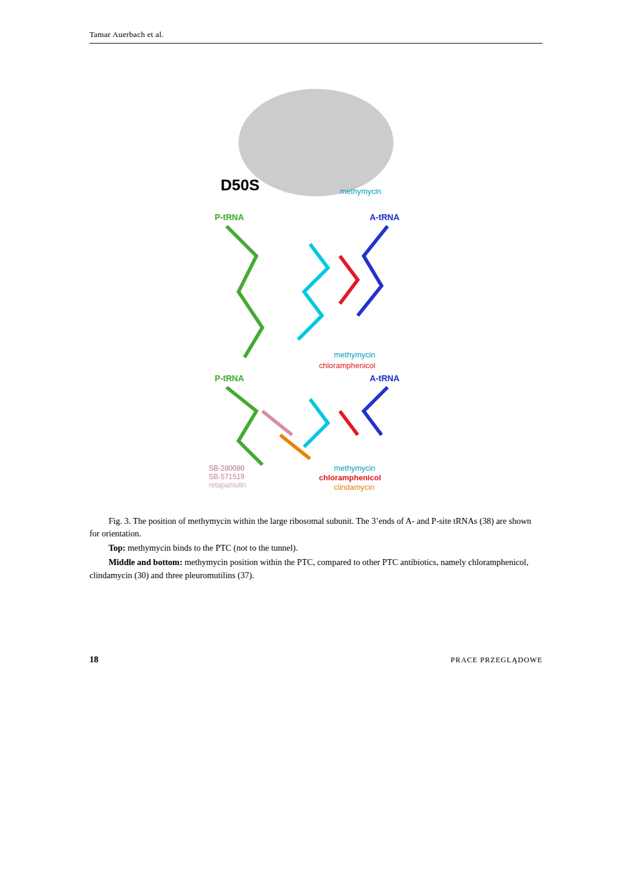Tamar Auerbach et al.
Fig. 3. The position of methymycin within the large ribosomal subunit. The 3’ends of A- and P-site tRNAs (38) are shown for orientation.
Top: methymycin binds to the PTC (not to the tunnel).
Middle and bottom: methymycin position within the PTC, compared to other PTC antibiotics, namely chloramphenicol, clindamycin (30) and three pleuromutilins (37).
18 PRACE PRZEGLĄDOWE